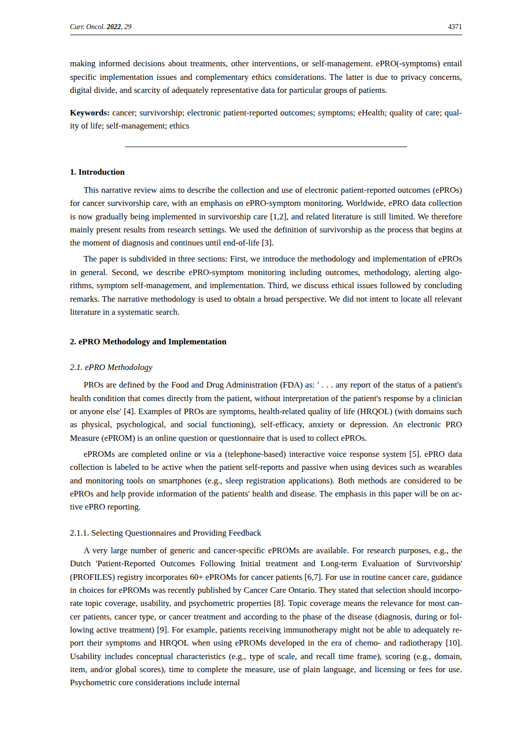Curr. Oncol. 2022, 29 4371
making informed decisions about treatments, other interventions, or self-management. ePRO(-symptoms) entail specific implementation issues and complementary ethics considerations. The latter is due to privacy concerns, digital divide, and scarcity of adequately representative data for particular groups of patients.
Keywords: cancer; survivorship; electronic patient-reported outcomes; symptoms; eHealth; quality of care; quality of life; self-management; ethics
1. Introduction
This narrative review aims to describe the collection and use of electronic patient-reported outcomes (ePROs) for cancer survivorship care, with an emphasis on ePRO-symptom monitoring. Worldwide, ePRO data collection is now gradually being implemented in survivorship care [1,2], and related literature is still limited. We therefore mainly present results from research settings. We used the definition of survivorship as the process that begins at the moment of diagnosis and continues until end-of-life [3].
The paper is subdivided in three sections: First, we introduce the methodology and implementation of ePROs in general. Second, we describe ePRO-symptom monitoring including outcomes, methodology, alerting algorithms, symptom self-management, and implementation. Third, we discuss ethical issues followed by concluding remarks. The narrative methodology is used to obtain a broad perspective. We did not intent to locate all relevant literature in a systematic search.
2. ePRO Methodology and Implementation
2.1. ePRO Methodology
PROs are defined by the Food and Drug Administration (FDA) as: ' . . . any report of the status of a patient's health condition that comes directly from the patient, without interpretation of the patient's response by a clinician or anyone else' [4]. Examples of PROs are symptoms, health-related quality of life (HRQOL) (with domains such as physical, psychological, and social functioning), self-efficacy, anxiety or depression. An electronic PRO Measure (ePROM) is an online question or questionnaire that is used to collect ePROs.
ePROMs are completed online or via a (telephone-based) interactive voice response system [5]. ePRO data collection is labeled to be active when the patient self-reports and passive when using devices such as wearables and monitoring tools on smartphones (e.g., sleep registration applications). Both methods are considered to be ePROs and help provide information of the patients' health and disease. The emphasis in this paper will be on active ePRO reporting.
2.1.1. Selecting Questionnaires and Providing Feedback
A very large number of generic and cancer-specific ePROMs are available. For research purposes, e.g., the Dutch 'Patient-Reported Outcomes Following Initial treatment and Long-term Evaluation of Survivorship' (PROFILES) registry incorporates 60+ ePROMs for cancer patients [6,7]. For use in routine cancer care, guidance in choices for ePROMs was recently published by Cancer Care Ontario. They stated that selection should incorporate topic coverage, usability, and psychometric properties [8]. Topic coverage means the relevance for most cancer patients, cancer type, or cancer treatment and according to the phase of the disease (diagnosis, during or following active treatment) [9]. For example, patients receiving immunotherapy might not be able to adequately report their symptoms and HRQOL when using ePROMs developed in the era of chemo- and radiotherapy [10]. Usability includes conceptual characteristics (e.g., type of scale, and recall time frame), scoring (e.g., domain, item, and/or global scores), time to complete the measure, use of plain language, and licensing or fees for use. Psychometric core considerations include internal